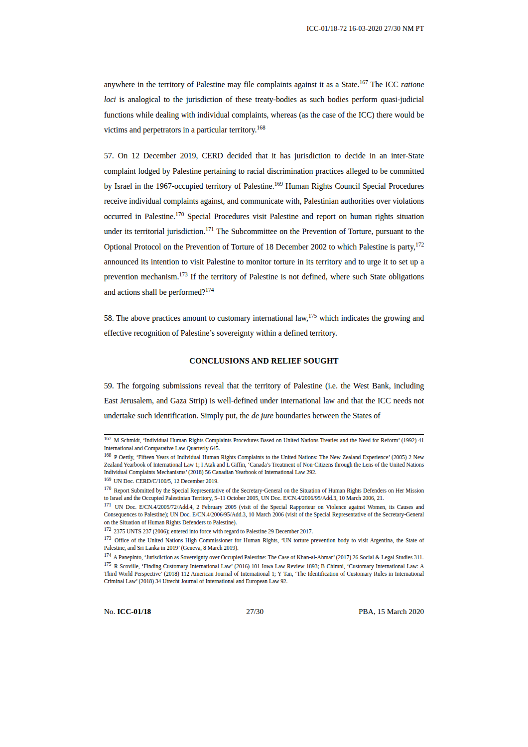ICC-01/18-72 16-03-2020 27/30 NM PT
anywhere in the territory of Palestine may file complaints against it as a State.167 The ICC ratione loci is analogical to the jurisdiction of these treaty-bodies as such bodies perform quasi-judicial functions while dealing with individual complaints, whereas (as the case of the ICC) there would be victims and perpetrators in a particular territory.168
57. On 12 December 2019, CERD decided that it has jurisdiction to decide in an inter-State complaint lodged by Palestine pertaining to racial discrimination practices alleged to be committed by Israel in the 1967-occupied territory of Palestine.169 Human Rights Council Special Procedures receive individual complaints against, and communicate with, Palestinian authorities over violations occurred in Palestine.170 Special Procedures visit Palestine and report on human rights situation under its territorial jurisdiction.171 The Subcommittee on the Prevention of Torture, pursuant to the Optional Protocol on the Prevention of Torture of 18 December 2002 to which Palestine is party,172 announced its intention to visit Palestine to monitor torture in its territory and to urge it to set up a prevention mechanism.173 If the territory of Palestine is not defined, where such State obligations and actions shall be performed?174
58. The above practices amount to customary international law,175 which indicates the growing and effective recognition of Palestine’s sovereignty within a defined territory.
CONCLUSIONS AND RELIEF SOUGHT
59. The forgoing submissions reveal that the territory of Palestine (i.e. the West Bank, including East Jerusalem, and Gaza Strip) is well-defined under international law and that the ICC needs not undertake such identification. Simply put, the de jure boundaries between the States of
167 M Schmidt, ‘Individual Human Rights Complaints Procedures Based on United Nations Treaties and the Need for Reform’ (1992) 41 International and Comparative Law Quarterly 645.
168 P Oertly, ‘Fifteen Years of Individual Human Rights Complaints to the United Nations: The New Zealand Experience’ (2005) 2 New Zealand Yearbook of International Law 1; I Atak and L Giffin, ‘Canada’s Treatment of Non-Citizens through the Lens of the United Nations Individual Complaints Mechanisms’ (2018) 56 Canadian Yearbook of International Law 292.
169 UN Doc. CERD/C/100/5, 12 December 2019.
170 Report Submitted by the Special Representative of the Secretary-General on the Situation of Human Rights Defenders on Her Mission to Israel and the Occupied Palestinian Territory, 5–11 October 2005, UN Doc. E/CN.4/2006/95/Add.3, 10 March 2006, 21.
171 UN Doc. E/CN.4/2005/72/Add.4, 2 February 2005 (visit of the Special Rapporteur on Violence against Women, its Causes and Consequences to Palestine); UN Doc. E/CN.4/2006/95/Add.3, 10 March 2006 (visit of the Special Representative of the Secretary-General on the Situation of Human Rights Defenders to Palestine).
172 2375 UNTS 237 (2006); entered into force with regard to Palestine 29 December 2017.
173 Office of the United Nations High Commissioner for Human Rights, ‘UN torture prevention body to visit Argentina, the State of Palestine, and Sri Lanka in 2019’ (Geneva, 8 March 2019).
174 A Panepinto, ‘Jurisdiction as Sovereignty over Occupied Palestine: The Case of Khan-al-Ahmar’ (2017) 26 Social & Legal Studies 311.
175 R Scoville, ‘Finding Customary International Law’ (2016) 101 Iowa Law Review 1893; B Chimni, ‘Customary International Law: A Third World Perspective’ (2018) 112 American Journal of International 1; Y Tan, ‘The Identification of Customary Rules in International Criminal Law’ (2018) 34 Utrecht Journal of International and European Law 92.
No. ICC-01/18
27/30
PBA, 15 March 2020